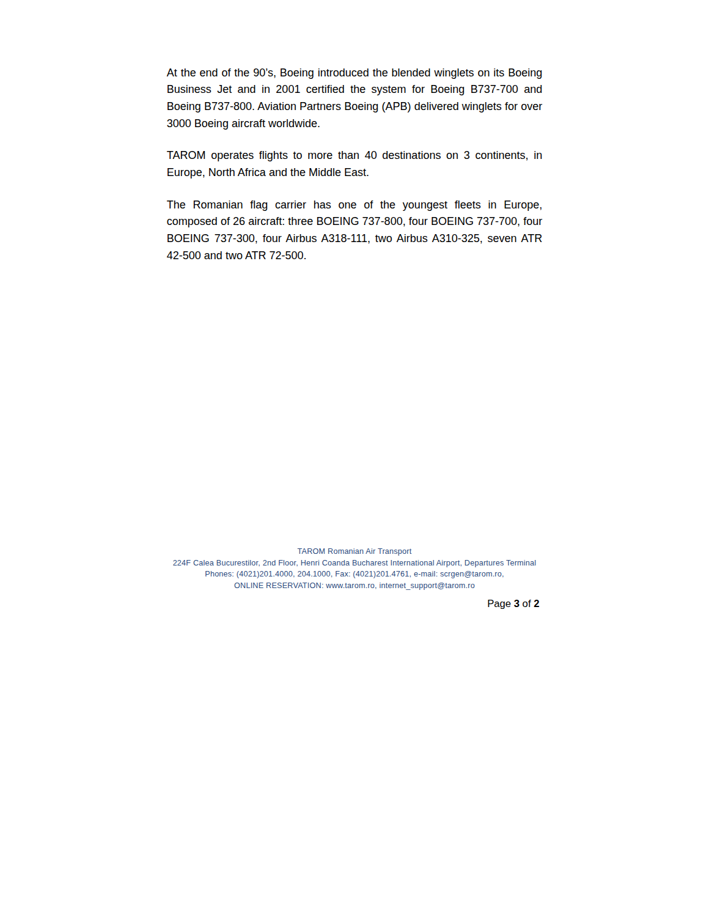At the end of the 90’s, Boeing introduced the blended winglets on its Boeing Business Jet and in 2001 certified the system for Boeing B737-700 and Boeing B737-800. Aviation Partners Boeing (APB) delivered winglets for over 3000 Boeing aircraft worldwide.
TAROM operates flights to more than 40 destinations on 3 continents, in Europe, North Africa and the Middle East.
The Romanian flag carrier has one of the youngest fleets in Europe, composed of 26 aircraft: three BOEING 737-800, four BOEING 737-700, four BOEING 737-300, four Airbus A318-111, two Airbus A310-325, seven ATR 42-500 and two ATR 72-500.
TAROM Romanian Air Transport
224F Calea Bucurestilor, 2nd Floor, Henri Coanda Bucharest International Airport, Departures Terminal
Phones: (4021)201.4000, 204.1000, Fax: (4021)201.4761, e-mail: scrgen@tarom.ro,
ONLINE RESERVATION: www.tarom.ro, internet_support@tarom.ro
Page 3 of 2